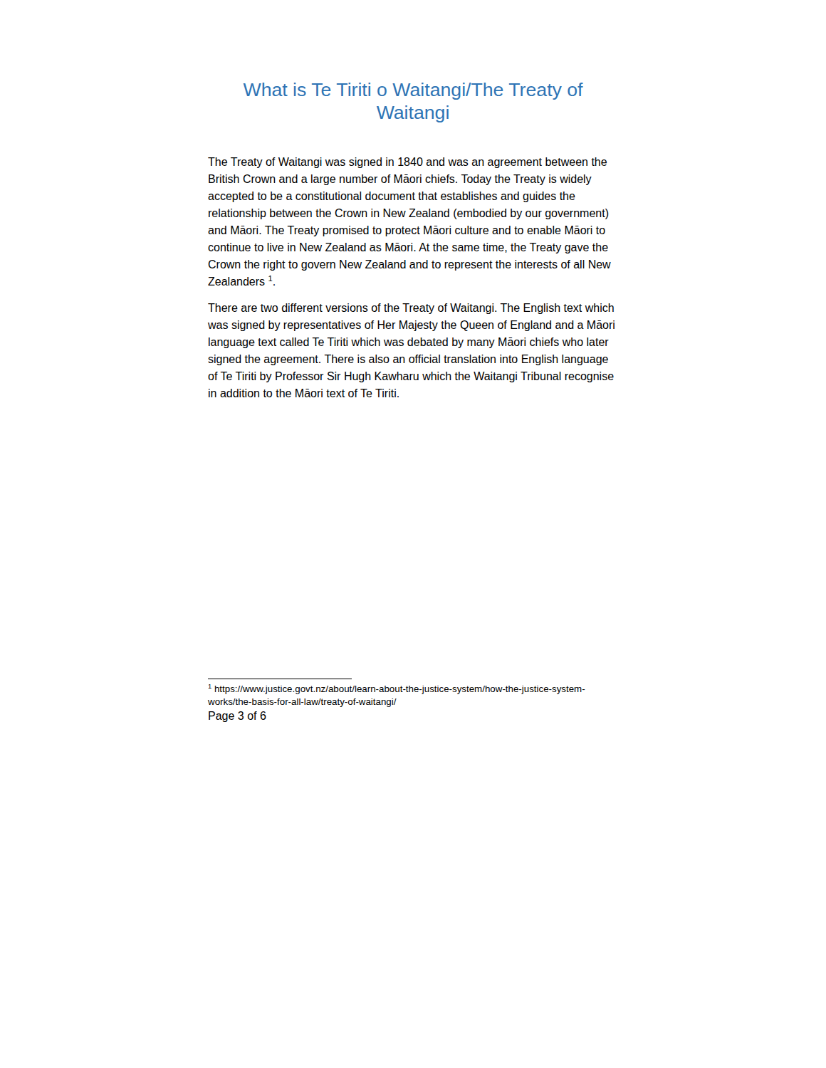What is Te Tiriti o Waitangi/The Treaty of Waitangi
The Treaty of Waitangi was signed in 1840 and was an agreement between the British Crown and a large number of Māori chiefs. Today the Treaty is widely accepted to be a constitutional document that establishes and guides the relationship between the Crown in New Zealand (embodied by our government) and Māori. The Treaty promised to protect Māori culture and to enable Māori to continue to live in New Zealand as Māori. At the same time, the Treaty gave the Crown the right to govern New Zealand and to represent the interests of all New Zealanders 1.
There are two different versions of the Treaty of Waitangi. The English text which was signed by representatives of Her Majesty the Queen of England and a Māori language text called Te Tiriti which was debated by many Māori chiefs who later signed the agreement. There is also an official translation into English language of Te Tiriti by Professor Sir Hugh Kawharu which the Waitangi Tribunal recognise in addition to the Māori text of Te Tiriti.
1 https://www.justice.govt.nz/about/learn-about-the-justice-system/how-the-justice-system-works/the-basis-for-all-law/treaty-of-waitangi/
Page 3 of 6